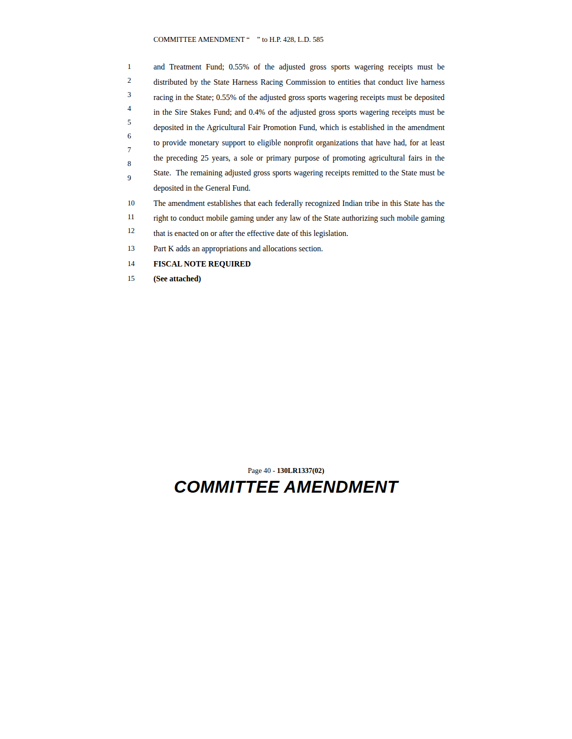COMMITTEE AMENDMENT “ ” to H.P. 428, L.D. 585
| 1 2 3 4 5 6 7 8 9 | and Treatment Fund; 0.55% of the adjusted gross sports wagering receipts must be distributed by the State Harness Racing Commission to entities that conduct live harness racing in the State; 0.55% of the adjusted gross sports wagering receipts must be deposited in the Sire Stakes Fund; and 0.4% of the adjusted gross sports wagering receipts must be deposited in the Agricultural Fair Promotion Fund, which is established in the amendment to provide monetary support to eligible nonprofit organizations that have had, for at least the preceding 25 years, a sole or primary purpose of promoting agricultural fairs in the State. The remaining adjusted gross sports wagering receipts remitted to the State must be deposited in the General Fund. |
| 10 11 12 | The amendment establishes that each federally recognized Indian tribe in this State has the right to conduct mobile gaming under any law of the State authorizing such mobile gaming that is enacted on or after the effective date of this legislation. |
| 13 | Part K adds an appropriations and allocations section. |
| 14 | FISCAL NOTE REQUIRED |
| 15 | (See attached) |
Page 40 - 130LR1337(02)
COMMITTEE AMENDMENT